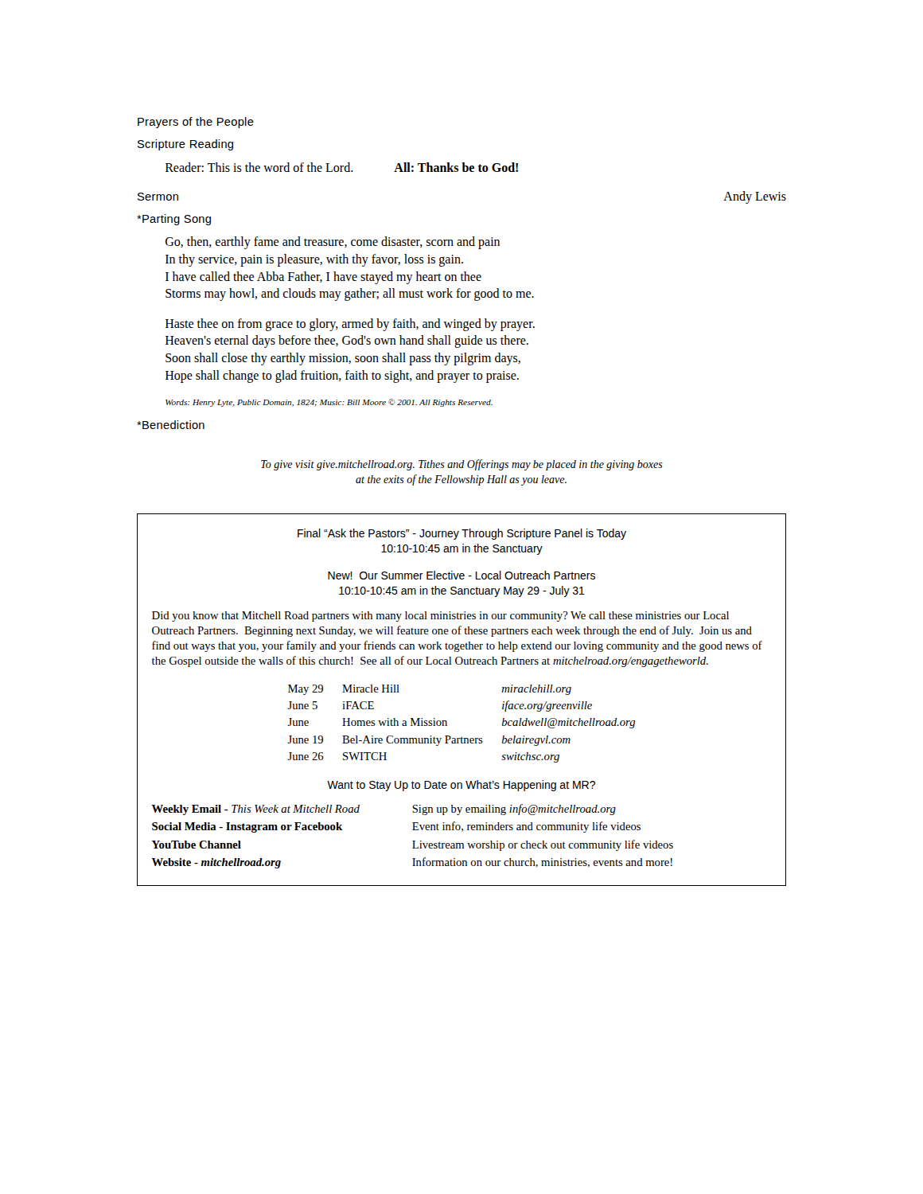Prayers of the People
Scripture Reading
Reader: This is the word of the Lord. All: Thanks be to God!
Sermon Andy Lewis
*Parting Song
Go, then, earthly fame and treasure, come disaster, scorn and pain
In thy service, pain is pleasure, with thy favor, loss is gain.
I have called thee Abba Father, I have stayed my heart on thee
Storms may howl, and clouds may gather; all must work for good to me.
Haste thee on from grace to glory, armed by faith, and winged by prayer.
Heaven's eternal days before thee, God's own hand shall guide us there.
Soon shall close thy earthly mission, soon shall pass thy pilgrim days,
Hope shall change to glad fruition, faith to sight, and prayer to praise.
Words: Henry Lyte, Public Domain, 1824; Music: Bill Moore © 2001. All Rights Reserved.
*Benediction
To give visit give.mitchellroad.org. Tithes and Offerings may be placed in the giving boxes
at the exits of the Fellowship Hall as you leave.
Final “Ask the Pastors” - Journey Through Scripture Panel is Today
10:10-10:45 am in the Sanctuary
New! Our Summer Elective - Local Outreach Partners
10:10-10:45 am in the Sanctuary May 29 - July 31
Did you know that Mitchell Road partners with many local ministries in our community? We call these ministries our Local Outreach Partners. Beginning next Sunday, we will feature one of these partners each week through the end of July. Join us and find out ways that you, your family and your friends can work together to help extend our loving community and the good news of the Gospel outside the walls of this church! See all of our Local Outreach Partners at mitchelroad.org/engagetheworld.
| May 29 | Miracle Hill | miraclehill.org |
| June 5 | iFACE | iface.org/greenville |
| June | Homes with a Mission | bcaldwell@mitchellroad.org |
| June 19 | Bel-Aire Community Partners | belairegvl.com |
| June 26 | SWITCH | switchsc.org |
Want to Stay Up to Date on What’s Happening at MR?
| Weekly Email - This Week at Mitchell Road | Sign up by emailing info@mitchellroad.org |
| Social Media - Instagram or Facebook | Event info, reminders and community life videos |
| YouTube Channel | Livestream worship or check out community life videos |
| Website - mitchellroad.org | Information on our church, ministries, events and more! |